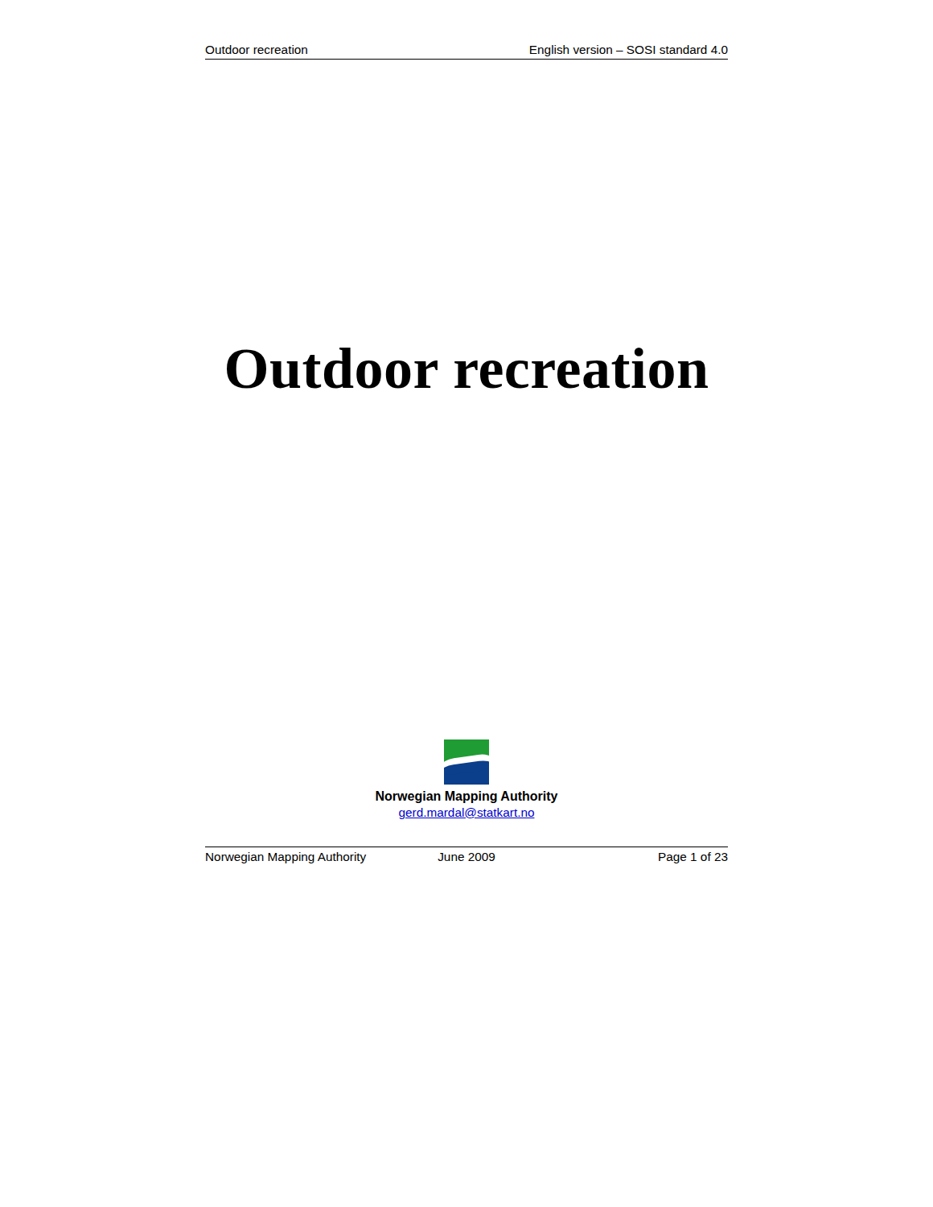Outdoor recreation
English version – SOSI standard 4.0
Outdoor recreation
Norwegian Mapping Authority
gerd.mardal@statkart.no
Norwegian Mapping Authority
June 2009
Page 1 of 23